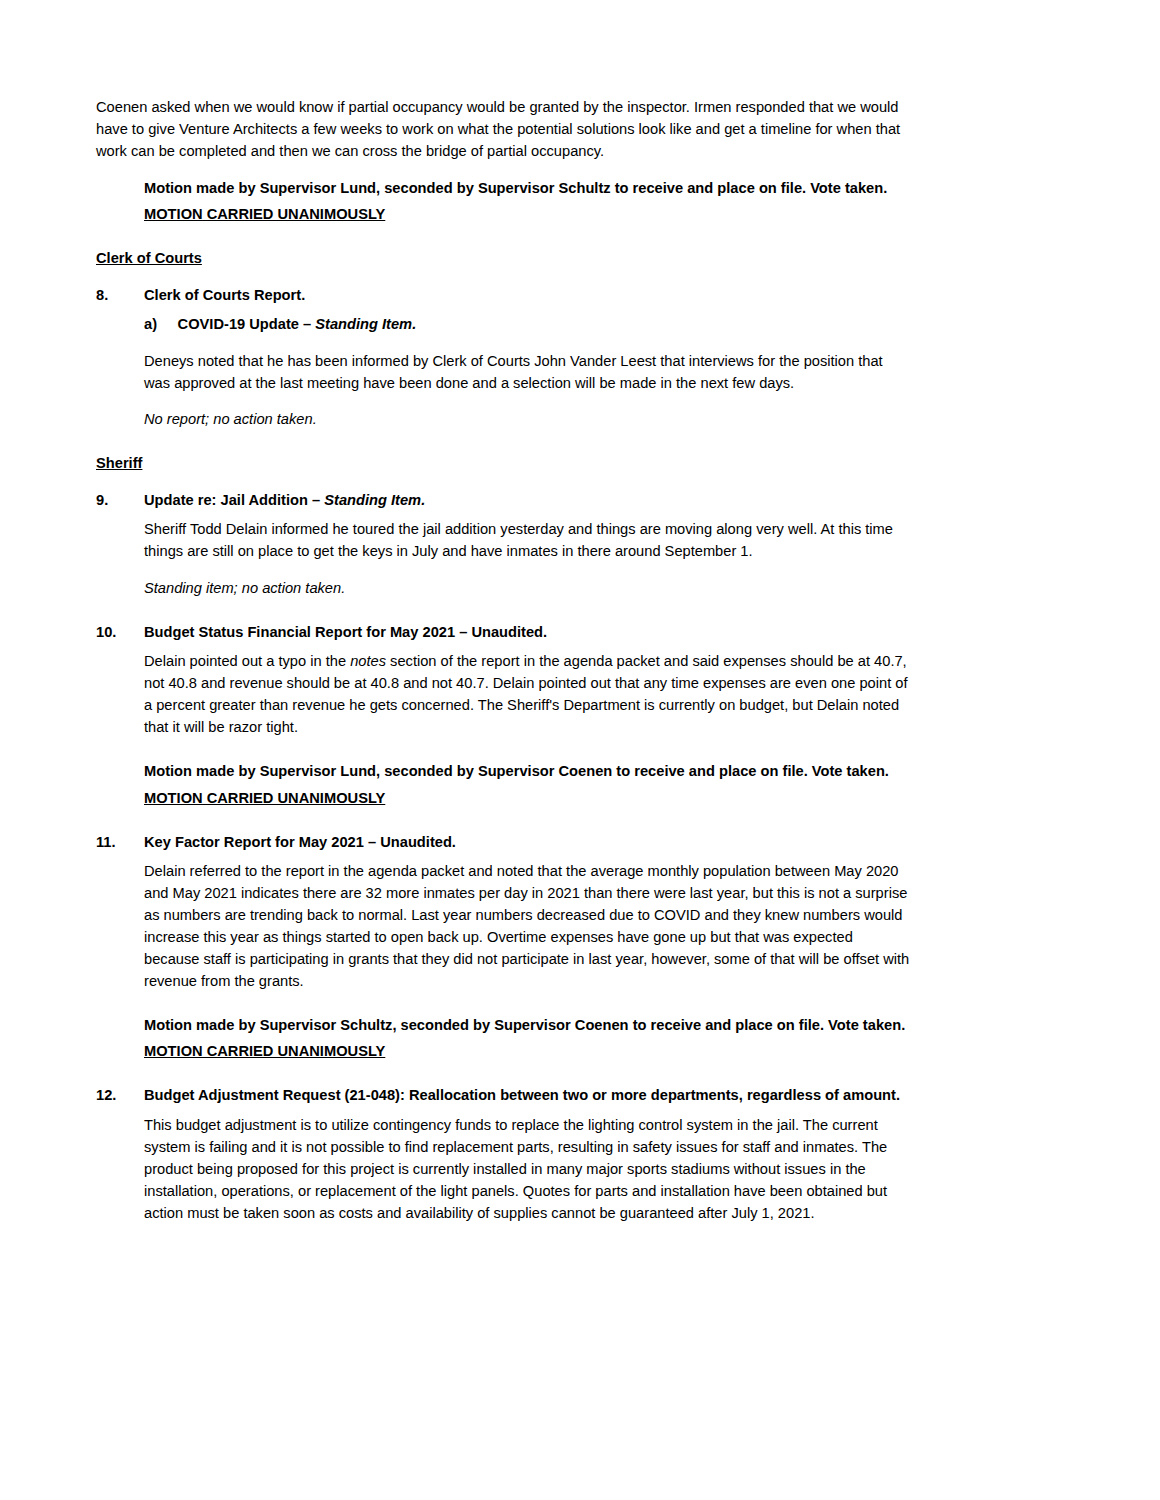Coenen asked when we would know if partial occupancy would be granted by the inspector. Irmen responded that we would have to give Venture Architects a few weeks to work on what the potential solutions look like and get a timeline for when that work can be completed and then we can cross the bridge of partial occupancy.
Motion made by Supervisor Lund, seconded by Supervisor Schultz to receive and place on file. Vote taken.
MOTION CARRIED UNANIMOUSLY
Clerk of Courts
8.
Clerk of Courts Report.
a)
COVID-19 Update – Standing Item.
Deneys noted that he has been informed by Clerk of Courts John Vander Leest that interviews for the position that was approved at the last meeting have been done and a selection will be made in the next few days.
No report; no action taken.
Sheriff
9.
Update re: Jail Addition – Standing Item.
Sheriff Todd Delain informed he toured the jail addition yesterday and things are moving along very well. At this time things are still on place to get the keys in July and have inmates in there around September 1.
Standing item; no action taken.
10.
Budget Status Financial Report for May 2021 – Unaudited.
Delain pointed out a typo in the notes section of the report in the agenda packet and said expenses should be at 40.7, not 40.8 and revenue should be at 40.8 and not 40.7. Delain pointed out that any time expenses are even one point of a percent greater than revenue he gets concerned. The Sheriff's Department is currently on budget, but Delain noted that it will be razor tight.
Motion made by Supervisor Lund, seconded by Supervisor Coenen to receive and place on file. Vote taken.
MOTION CARRIED UNANIMOUSLY
11.
Key Factor Report for May 2021 – Unaudited.
Delain referred to the report in the agenda packet and noted that the average monthly population between May 2020 and May 2021 indicates there are 32 more inmates per day in 2021 than there were last year, but this is not a surprise as numbers are trending back to normal. Last year numbers decreased due to COVID and they knew numbers would increase this year as things started to open back up. Overtime expenses have gone up but that was expected because staff is participating in grants that they did not participate in last year, however, some of that will be offset with revenue from the grants.
Motion made by Supervisor Schultz, seconded by Supervisor Coenen to receive and place on file. Vote taken.
MOTION CARRIED UNANIMOUSLY
12.
Budget Adjustment Request (21-048): Reallocation between two or more departments, regardless of amount.
This budget adjustment is to utilize contingency funds to replace the lighting control system in the jail. The current system is failing and it is not possible to find replacement parts, resulting in safety issues for staff and inmates. The product being proposed for this project is currently installed in many major sports stadiums without issues in the installation, operations, or replacement of the light panels. Quotes for parts and installation have been obtained but action must be taken soon as costs and availability of supplies cannot be guaranteed after July 1, 2021.